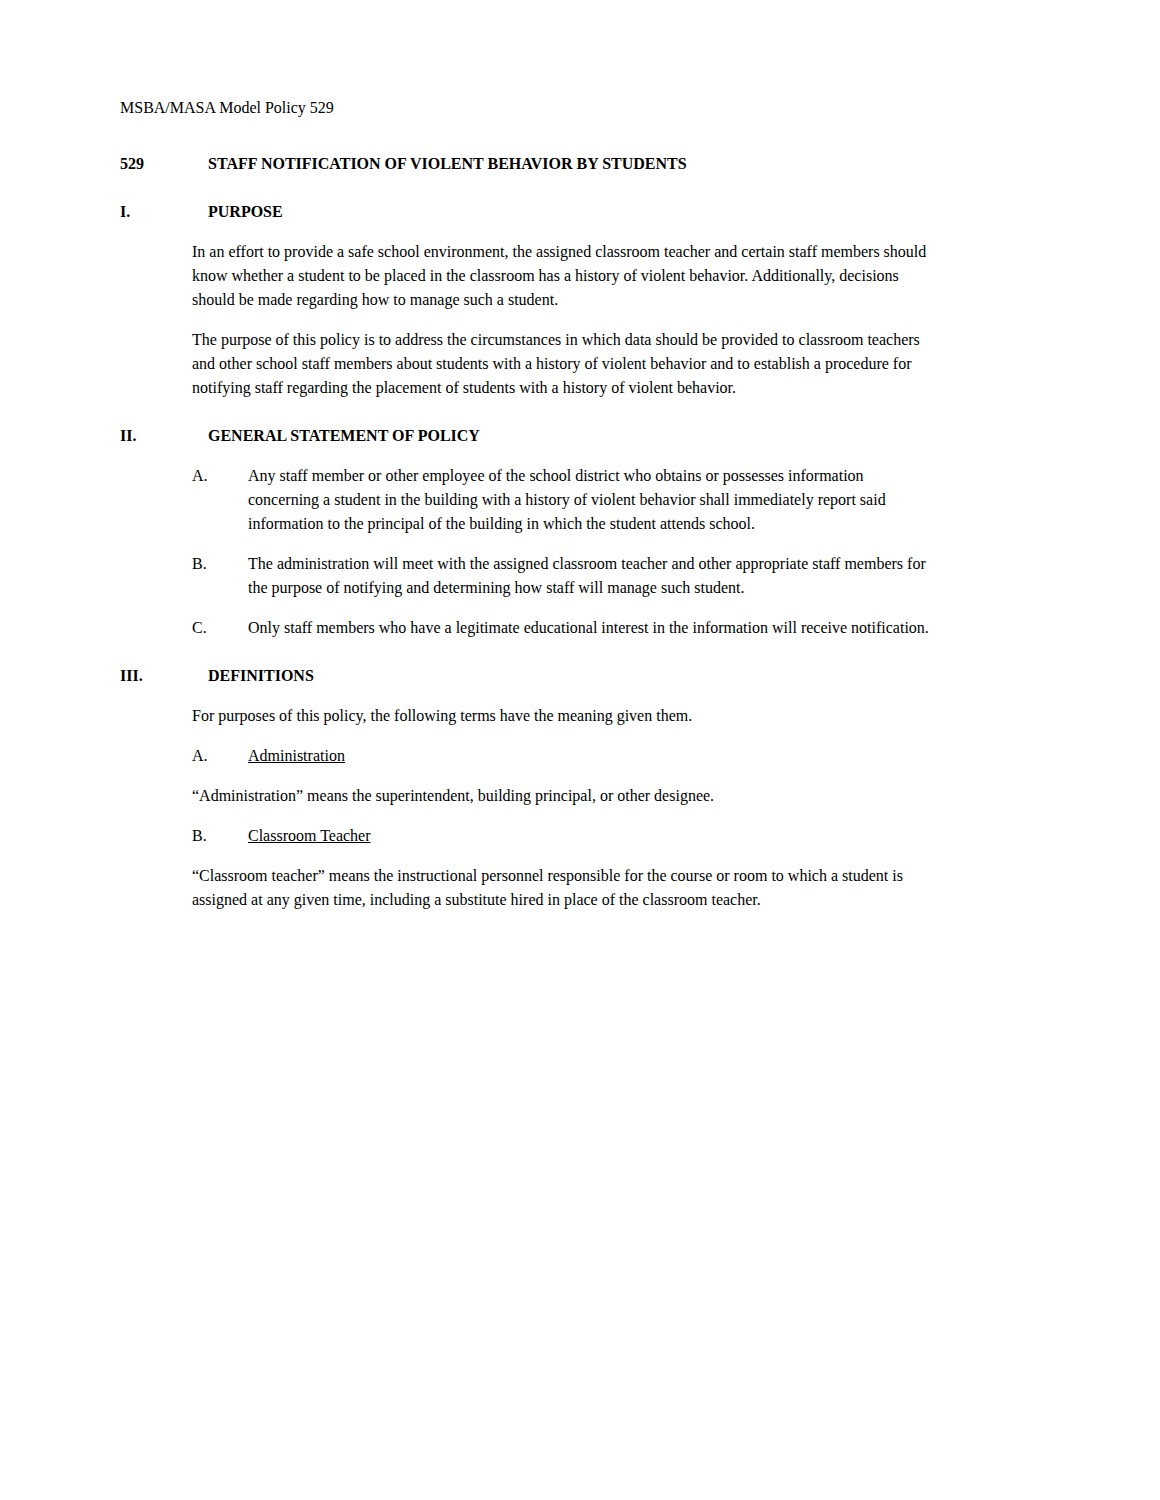MSBA/MASA Model Policy 529
529
STAFF NOTIFICATION OF VIOLENT BEHAVIOR BY STUDENTS
I. PURPOSE
In an effort to provide a safe school environment, the assigned classroom teacher and certain staff members should know whether a student to be placed in the classroom has a history of violent behavior. Additionally, decisions should be made regarding how to manage such a student.
The purpose of this policy is to address the circumstances in which data should be provided to classroom teachers and other school staff members about students with a history of violent behavior and to establish a procedure for notifying staff regarding the placement of students with a history of violent behavior.
II. GENERAL STATEMENT OF POLICY
A. Any staff member or other employee of the school district who obtains or possesses information concerning a student in the building with a history of violent behavior shall immediately report said information to the principal of the building in which the student attends school.
B. The administration will meet with the assigned classroom teacher and other appropriate staff members for the purpose of notifying and determining how staff will manage such student.
C. Only staff members who have a legitimate educational interest in the information will receive notification.
III. DEFINITIONS
For purposes of this policy, the following terms have the meaning given them.
A. Administration
“Administration” means the superintendent, building principal, or other designee.
B. Classroom Teacher
“Classroom teacher” means the instructional personnel responsible for the course or room to which a student is assigned at any given time, including a substitute hired in place of the classroom teacher.